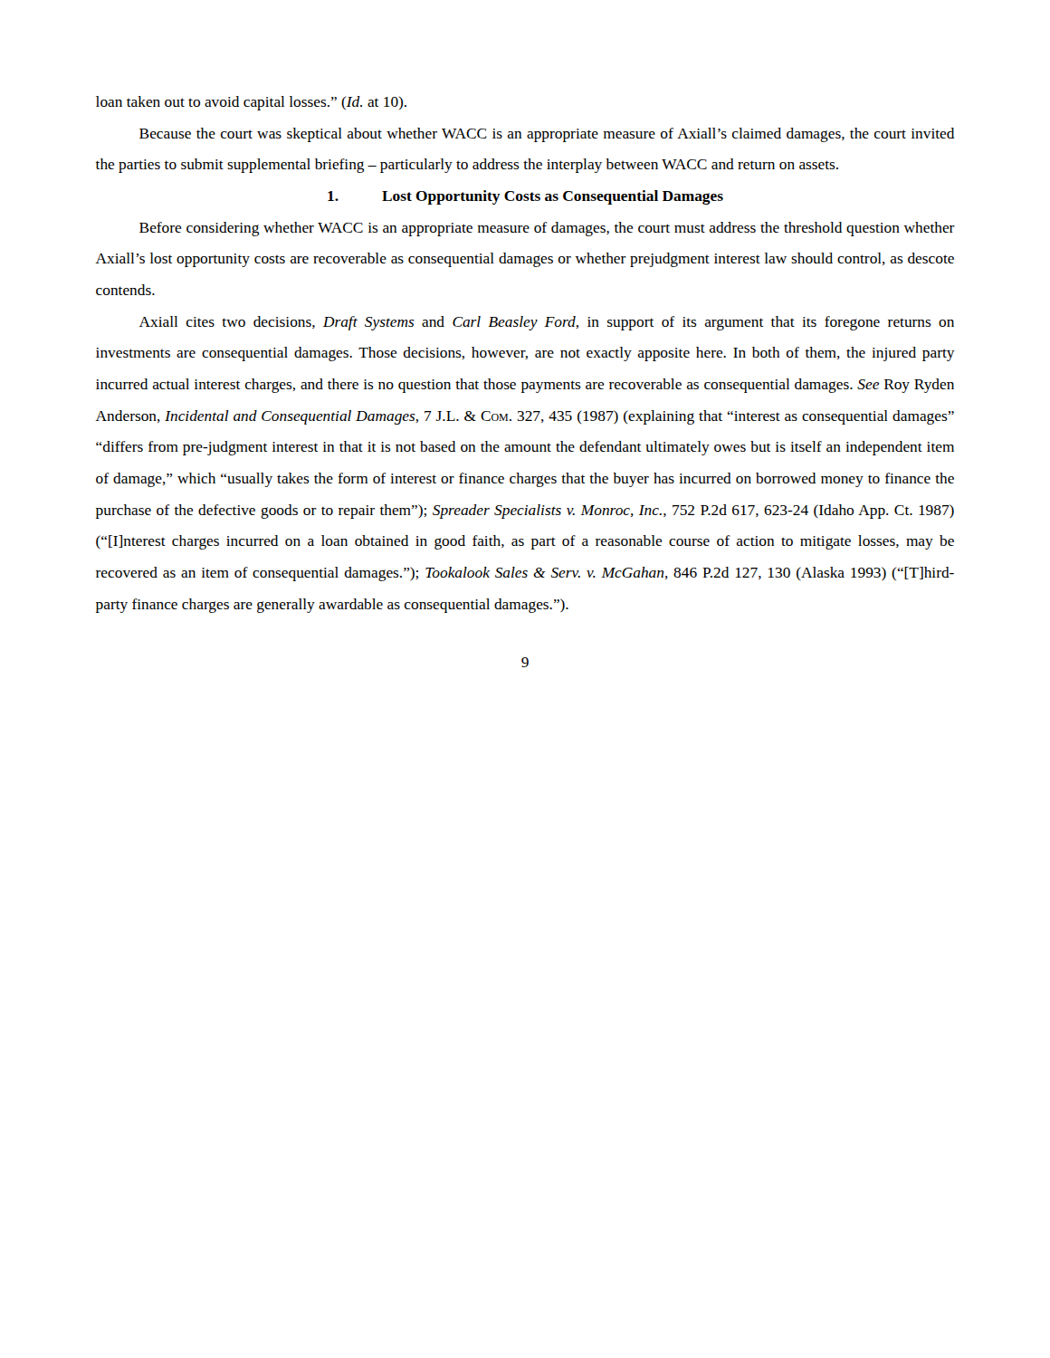loan taken out to avoid capital losses.” (Id. at 10).
Because the court was skeptical about whether WACC is an appropriate measure of Axiall’s claimed damages, the court invited the parties to submit supplemental briefing – particularly to address the interplay between WACC and return on assets.
1.
Lost Opportunity Costs as Consequential Damages
Before considering whether WACC is an appropriate measure of damages, the court must address the threshold question whether Axiall’s lost opportunity costs are recoverable as consequential damages or whether prejudgment interest law should control, as descote contends.
Axiall cites two decisions, Draft Systems and Carl Beasley Ford, in support of its argument that its foregone returns on investments are consequential damages. Those decisions, however, are not exactly apposite here. In both of them, the injured party incurred actual interest charges, and there is no question that those payments are recoverable as consequential damages. See Roy Ryden Anderson, Incidental and Consequential Damages, 7 J.L. & Com. 327, 435 (1987) (explaining that “interest as consequential damages” “differs from pre-judgment interest in that it is not based on the amount the defendant ultimately owes but is itself an independent item of damage,” which “usually takes the form of interest or finance charges that the buyer has incurred on borrowed money to finance the purchase of the defective goods or to repair them”); Spreader Specialists v. Monroc, Inc., 752 P.2d 617, 623-24 (Idaho App. Ct. 1987) (“[I]nterest charges incurred on a loan obtained in good faith, as part of a reasonable course of action to mitigate losses, may be recovered as an item of consequential damages.”); Tookalook Sales & Serv. v. McGahan, 846 P.2d 127, 130 (Alaska 1993) (“[T]hird-party finance charges are generally awardable as consequential damages.”).
9